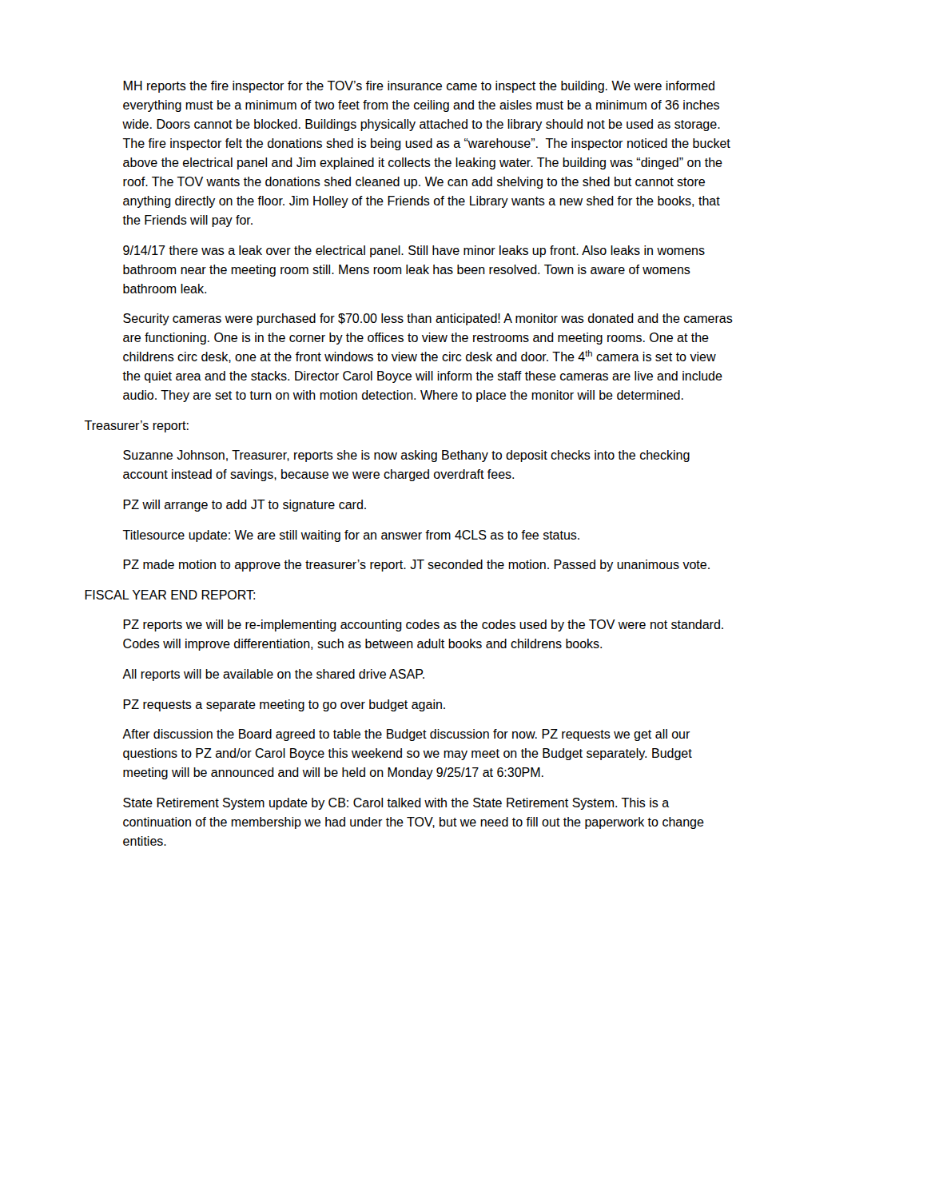MH reports the fire inspector for the TOV’s fire insurance came to inspect the building. We were informed everything must be a minimum of two feet from the ceiling and the aisles must be a minimum of 36 inches wide. Doors cannot be blocked. Buildings physically attached to the library should not be used as storage. The fire inspector felt the donations shed is being used as a “warehouse”. The inspector noticed the bucket above the electrical panel and Jim explained it collects the leaking water. The building was “dinged” on the roof. The TOV wants the donations shed cleaned up. We can add shelving to the shed but cannot store anything directly on the floor. Jim Holley of the Friends of the Library wants a new shed for the books, that the Friends will pay for.
9/14/17 there was a leak over the electrical panel. Still have minor leaks up front. Also leaks in womens bathroom near the meeting room still. Mens room leak has been resolved. Town is aware of womens bathroom leak.
Security cameras were purchased for $70.00 less than anticipated! A monitor was donated and the cameras are functioning. One is in the corner by the offices to view the restrooms and meeting rooms. One at the childrens circ desk, one at the front windows to view the circ desk and door. The 4th camera is set to view the quiet area and the stacks. Director Carol Boyce will inform the staff these cameras are live and include audio. They are set to turn on with motion detection. Where to place the monitor will be determined.
Treasurer’s report:
Suzanne Johnson, Treasurer, reports she is now asking Bethany to deposit checks into the checking account instead of savings, because we were charged overdraft fees.
PZ will arrange to add JT to signature card.
Titlesource update: We are still waiting for an answer from 4CLS as to fee status.
PZ made motion to approve the treasurer’s report. JT seconded the motion. Passed by unanimous vote.
FISCAL YEAR END REPORT:
PZ reports we will be re-implementing accounting codes as the codes used by the TOV were not standard. Codes will improve differentiation, such as between adult books and childrens books.
All reports will be available on the shared drive ASAP.
PZ requests a separate meeting to go over budget again.
After discussion the Board agreed to table the Budget discussion for now. PZ requests we get all our questions to PZ and/or Carol Boyce this weekend so we may meet on the Budget separately. Budget meeting will be announced and will be held on Monday 9/25/17 at 6:30PM.
State Retirement System update by CB: Carol talked with the State Retirement System. This is a continuation of the membership we had under the TOV, but we need to fill out the paperwork to change entities.